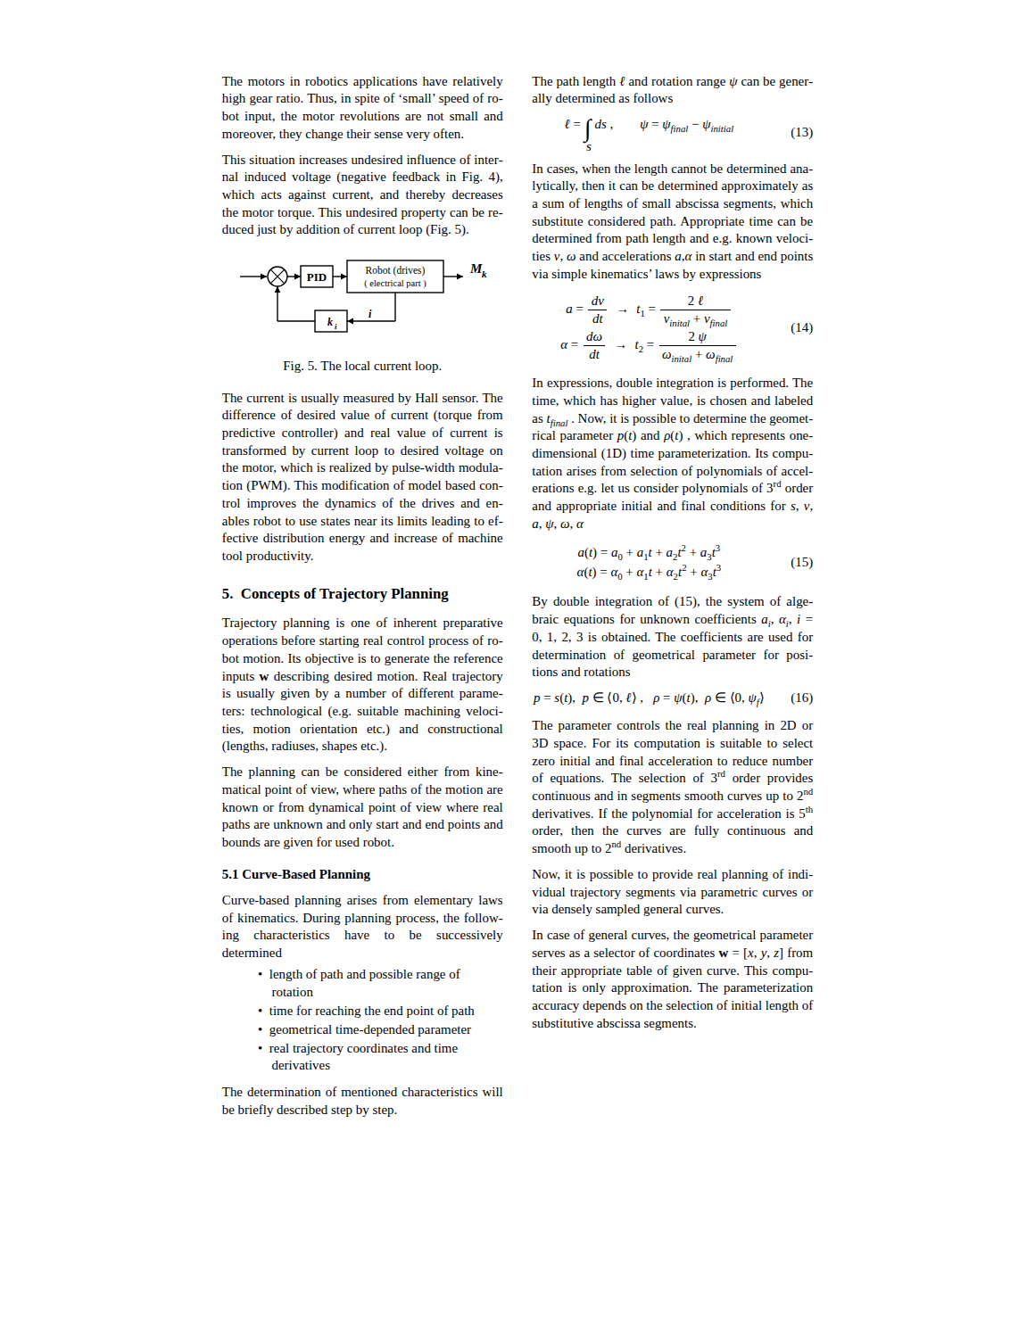The motors in robotics applications have relatively high gear ratio. Thus, in spite of ‘small’ speed of robot input, the motor revolutions are not small and moreover, they change their sense very often.
This situation increases undesired influence of internal induced voltage (negative feedback in Fig. 4), which acts against current, and thereby decreases the motor torque. This undesired property can be reduced just by addition of current loop (Fig. 5).
PID Robot (drives) ( electrical part ) M k k i i
Fig. 5. The local current loop.
The current is usually measured by Hall sensor. The difference of desired value of current (torque from predictive controller) and real value of current is transformed by current loop to desired voltage on the motor, which is realized by pulse-width modulation (PWM). This modification of model based control improves the dynamics of the drives and enables robot to use states near its limits leading to effective distribution energy and increase of machine tool productivity.
5. Concepts of Trajectory Planning
Trajectory planning is one of inherent preparative operations before starting real control process of robot motion. Its objective is to generate the reference inputs w describing desired motion. Real trajectory is usually given by a number of different parameters: technological (e.g. suitable machining velocities, motion orientation etc.) and constructional (lengths, radiuses, shapes etc.).
The planning can be considered either from kinematical point of view, where paths of the motion are known or from dynamical point of view where real paths are unknown and only start and end points and bounds are given for used robot.
5.1 Curve-Based Planning
Curve-based planning arises from elementary laws of kinematics. During planning process, the following characteristics have to be successively determined
length of path and possible range of rotation
time for reaching the end point of path
geometrical time-depended parameter
real trajectory coordinates and time derivatives
The determination of mentioned characteristics will be briefly described step by step.
The path length ℓ and rotation range ψ can be generally determined as follows
| ℓ = ∫ s ds , ψ = ψ final − ψ initial | (13) |
In cases, when the length cannot be determined analytically, then it can be determined approximately as a sum of lengths of small abscissa segments, which substitute considered path. Appropriate time can be determined from path length and e.g. known velocities v, ω and accelerations a,α in start and end points via simple kinematics’ laws by expressions
| a = dv dt → t 1 = 2 ℓ v inital + v final α = dω dt → t 2 = 2 ψ ω inital + ω final | (14) |
In expressions, double integration is performed. The time, which has higher value, is chosen and labeled as tfinal . Now, it is possible to determine the geometrical parameter p(t) and ρ(t) , which represents one-dimensional (1D) time parameterization. Its computation arises from selection of polynomials of accelerations e.g. let us consider polynomials of 3rd order and appropriate initial and final conditions for s, v, a, ψ, ω, α
| a ( t ) = a 0 + a 1 t + a 2 t 2 + a 3 t 3 α ( t ) = α 0 + α 1 t + α 2 t 2 + α 3 t 3 | (15) |
By double integration of (15), the system of algebraic equations for unknown coefficients ai, αi, i = 0, 1, 2, 3 is obtained. The coefficients are used for determination of geometrical parameter for positions and rotations
| p = s ( t ), p ∈ ⟨ 0, ℓ ⟩ , ρ = ψ ( t ), ρ ∈ ⟨ 0, ψ f ⟩ | (16) |
The parameter controls the real planning in 2D or 3D space. For its computation is suitable to select zero initial and final acceleration to reduce number of equations. The selection of 3rd order provides continuous and in segments smooth curves up to 2nd derivatives. If the polynomial for acceleration is 5th order, then the curves are fully continuous and smooth up to 2nd derivatives.
Now, it is possible to provide real planning of individual trajectory segments via parametric curves or via densely sampled general curves.
In case of general curves, the geometrical parameter serves as a selector of coordinates w = [x, y, z] from their appropriate table of given curve. This computation is only approximation. The parameterization accuracy depends on the selection of initial length of substitutive abscissa segments.